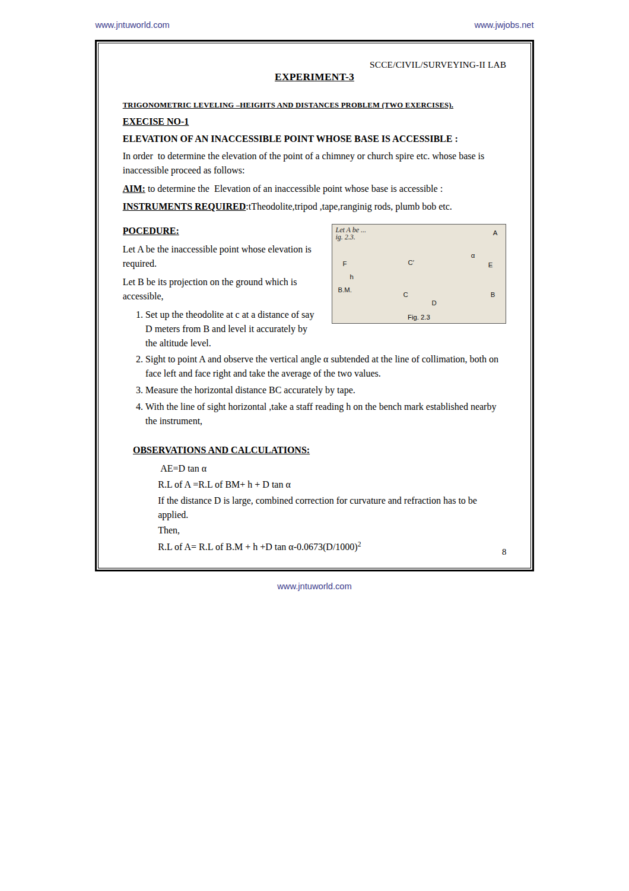www.jntuworld.com www.jwjobs.net
SCCE/CIVIL/SURVEYING-II LAB
EXPERIMENT-3
Trigonometric leveling –heights and distances problem (two exercises).
EXECISE NO-1
ELEVATION OF AN INACCESSIBLE POINT WHOSE BASE IS ACCESSIBLE :
In order to determine the elevation of the point of a chimney or church spire etc. whose base is inaccessible proceed as follows:
AIM: to determine the Elevation of an inaccessible point whose base is accessible :
INSTRUMENTS REQUIRED:tTheodolite,tripod ,tape,ranginig rods, plumb bob etc.
Let A be ... ig. 2.3. A α C′ E F h B.M. C B D Fig. 2.3
POCEDURE:
Let A be the inaccessible point whose elevation is required.
Let B be its projection on the ground which is accessible,
Set up the theodolite at c at a distance of say D meters from B and level it accurately by the altitude level.
Sight to point A and observe the vertical angle α subtended at the line of collimation, both on face left and face right and take the average of the two values.
Measure the horizontal distance BC accurately by tape.
With the line of sight horizontal ,take a staff reading h on the bench mark established nearby the instrument,
OBSERVATIONS AND CALCULATIONS:
AE=D tan α
R.L of A =R.L of BM+ h + D tan α
If the distance D is large, combined correction for curvature and refraction has to be applied.
Then,
R.L of A= R.L of B.M + h +D tan α-0.0673(D/1000)2
8
www.jntuworld.com